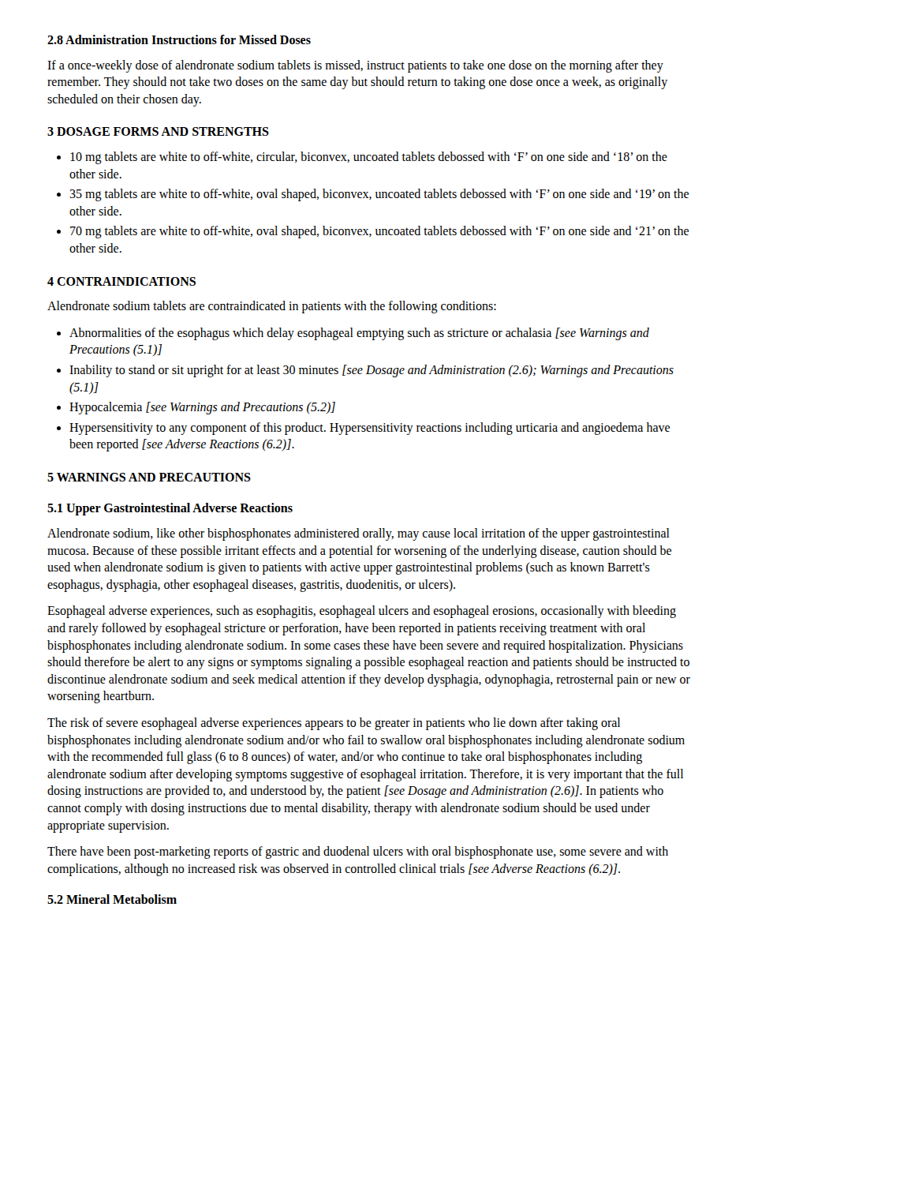2.8 Administration Instructions for Missed Doses
If a once-weekly dose of alendronate sodium tablets is missed, instruct patients to take one dose on the morning after they remember. They should not take two doses on the same day but should return to taking one dose once a week, as originally scheduled on their chosen day.
3 DOSAGE FORMS AND STRENGTHS
10 mg tablets are white to off-white, circular, biconvex, uncoated tablets debossed with ‘F’ on one side and ‘18’ on the other side.
35 mg tablets are white to off-white, oval shaped, biconvex, uncoated tablets debossed with ‘F’ on one side and ‘19’ on the other side.
70 mg tablets are white to off-white, oval shaped, biconvex, uncoated tablets debossed with ‘F’ on one side and ‘21’ on the other side.
4 CONTRAINDICATIONS
Alendronate sodium tablets are contraindicated in patients with the following conditions:
Abnormalities of the esophagus which delay esophageal emptying such as stricture or achalasia [see Warnings and Precautions (5.1)]
Inability to stand or sit upright for at least 30 minutes [see Dosage and Administration (2.6); Warnings and Precautions (5.1)]
Hypocalcemia [see Warnings and Precautions (5.2)]
Hypersensitivity to any component of this product. Hypersensitivity reactions including urticaria and angioedema have been reported [see Adverse Reactions (6.2)].
5 WARNINGS AND PRECAUTIONS
5.1 Upper Gastrointestinal Adverse Reactions
Alendronate sodium, like other bisphosphonates administered orally, may cause local irritation of the upper gastrointestinal mucosa. Because of these possible irritant effects and a potential for worsening of the underlying disease, caution should be used when alendronate sodium is given to patients with active upper gastrointestinal problems (such as known Barrett's esophagus, dysphagia, other esophageal diseases, gastritis, duodenitis, or ulcers).
Esophageal adverse experiences, such as esophagitis, esophageal ulcers and esophageal erosions, occasionally with bleeding and rarely followed by esophageal stricture or perforation, have been reported in patients receiving treatment with oral bisphosphonates including alendronate sodium. In some cases these have been severe and required hospitalization. Physicians should therefore be alert to any signs or symptoms signaling a possible esophageal reaction and patients should be instructed to discontinue alendronate sodium and seek medical attention if they develop dysphagia, odynophagia, retrosternal pain or new or worsening heartburn.
The risk of severe esophageal adverse experiences appears to be greater in patients who lie down after taking oral bisphosphonates including alendronate sodium and/or who fail to swallow oral bisphosphonates including alendronate sodium with the recommended full glass (6 to 8 ounces) of water, and/or who continue to take oral bisphosphonates including alendronate sodium after developing symptoms suggestive of esophageal irritation. Therefore, it is very important that the full dosing instructions are provided to, and understood by, the patient [see Dosage and Administration (2.6)]. In patients who cannot comply with dosing instructions due to mental disability, therapy with alendronate sodium should be used under appropriate supervision.
There have been post-marketing reports of gastric and duodenal ulcers with oral bisphosphonate use, some severe and with complications, although no increased risk was observed in controlled clinical trials [see Adverse Reactions (6.2)].
5.2 Mineral Metabolism